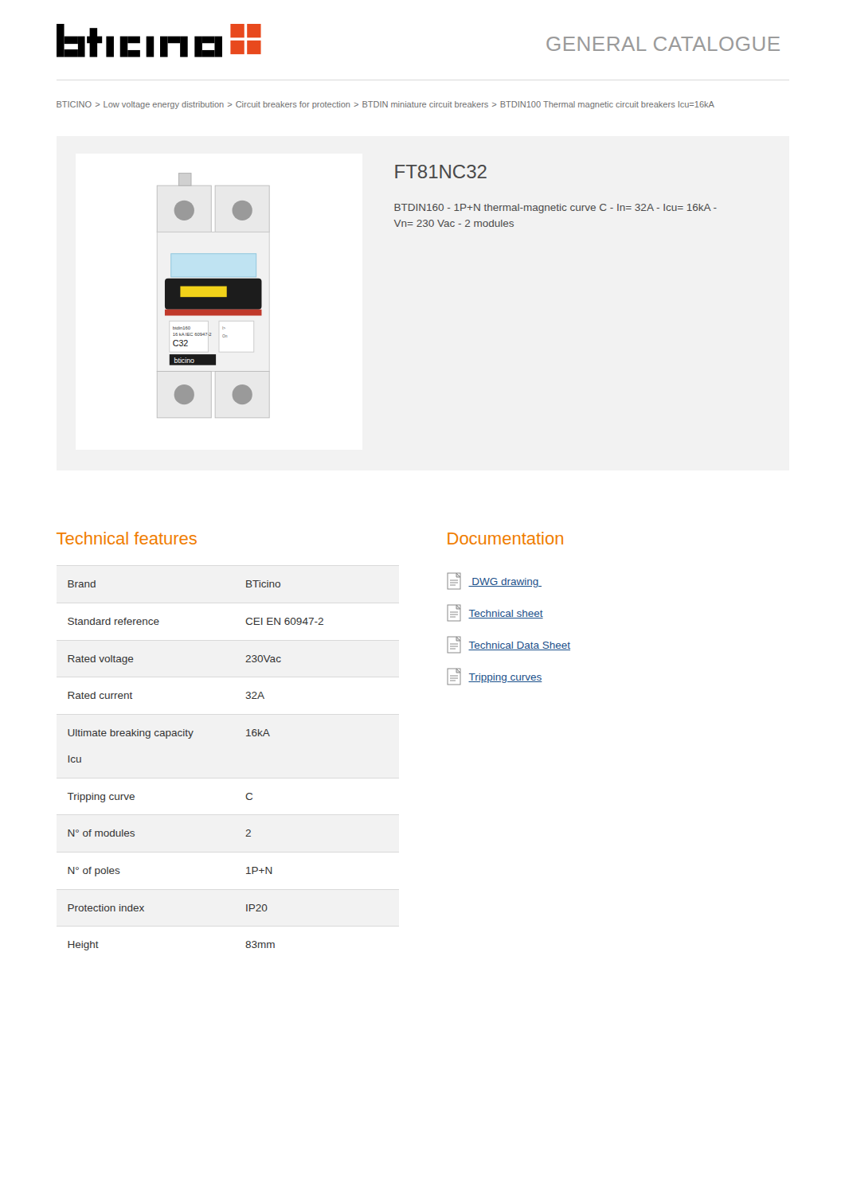GENERAL CATALOGUE
BTICINO>Low voltage energy distribution>Circuit breakers for protection>BTDIN miniature circuit breakers>BTDIN100 Thermal magnetic circuit breakers Icu=16kA
btdin160 16 kA IEC 60947-2 C32 I> On bticino
FT81NC32
BTDIN160 - 1P+N thermal-magnetic curve C - In= 32A - Icu= 16kA - Vn= 230 Vac - 2 modules
Technical features
| Brand | BTicino |
| Standard reference | CEI EN 60947-2 |
| Rated voltage | 230Vac |
| Rated current | 32A |
| Ultimate breaking capacity Icu | 16kA |
| Tripping curve | C |
| N° of modules | 2 |
| N° of poles | 1P+N |
| Protection index | IP20 |
| Height | 83mm |
Documentation
DWG drawing
Technical sheet
Technical Data Sheet
Tripping curves